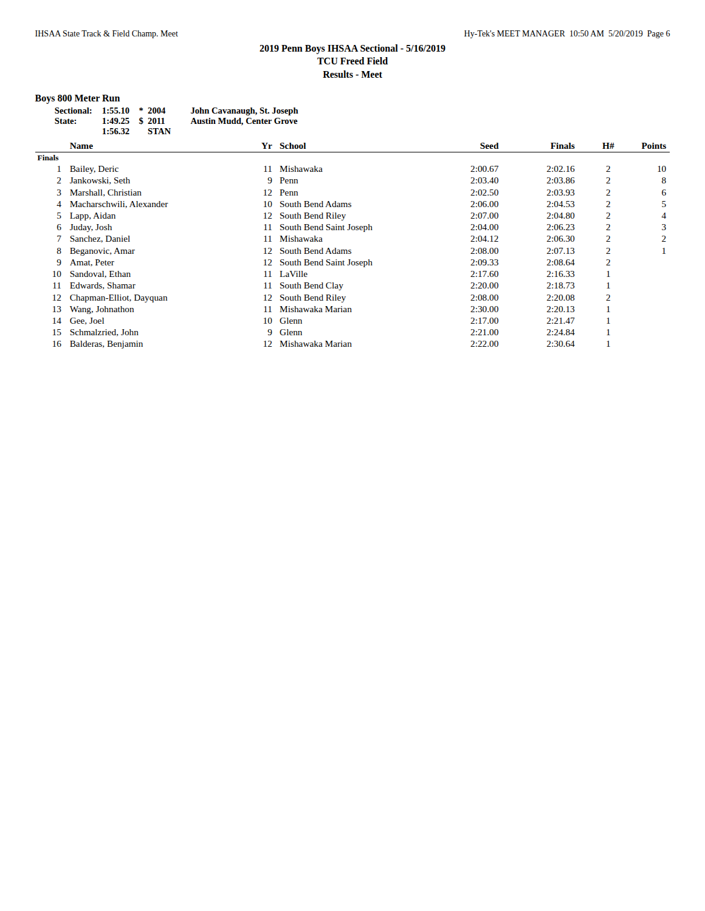IHSAA State Track & Field Champ. Meet Hy-Tek's MEET MANAGER 10:50 AM 5/20/2019 Page 6
2019 Penn Boys IHSAA Sectional - 5/16/2019
TCU Freed Field
Results - Meet
Boys 800 Meter Run
| Sectional: | 1:55.10 | * | 2004 | John Cavanaugh, St. Joseph |
| State: | 1:49.25 | $ | 2011 | Austin Mudd, Center Grove |
| | 1:56.32 | | STAN | |
| | Name | Yr | School | Seed | Finals | H# | Points |
| --- | --- | --- | --- | --- | --- | --- | --- |
| Finals |
| 1 | Bailey, Deric | 11 | Mishawaka | 2:00.67 | 2:02.16 | 2 | 10 |
| 2 | Jankowski, Seth | 9 | Penn | 2:03.40 | 2:03.86 | 2 | 8 |
| 3 | Marshall, Christian | 12 | Penn | 2:02.50 | 2:03.93 | 2 | 6 |
| 4 | Macharschwili, Alexander | 10 | South Bend Adams | 2:06.00 | 2:04.53 | 2 | 5 |
| 5 | Lapp, Aidan | 12 | South Bend Riley | 2:07.00 | 2:04.80 | 2 | 4 |
| 6 | Juday, Josh | 11 | South Bend Saint Joseph | 2:04.00 | 2:06.23 | 2 | 3 |
| 7 | Sanchez, Daniel | 11 | Mishawaka | 2:04.12 | 2:06.30 | 2 | 2 |
| 8 | Beganovic, Amar | 12 | South Bend Adams | 2:08.00 | 2:07.13 | 2 | 1 |
| 9 | Amat, Peter | 12 | South Bend Saint Joseph | 2:09.33 | 2:08.64 | 2 | |
| 10 | Sandoval, Ethan | 11 | LaVille | 2:17.60 | 2:16.33 | 1 | |
| 11 | Edwards, Shamar | 11 | South Bend Clay | 2:20.00 | 2:18.73 | 1 | |
| 12 | Chapman-Elliot, Dayquan | 12 | South Bend Riley | 2:08.00 | 2:20.08 | 2 | |
| 13 | Wang, Johnathon | 11 | Mishawaka Marian | 2:30.00 | 2:20.13 | 1 | |
| 14 | Gee, Joel | 10 | Glenn | 2:17.00 | 2:21.47 | 1 | |
| 15 | Schmalzried, John | 9 | Glenn | 2:21.00 | 2:24.84 | 1 | |
| 16 | Balderas, Benjamin | 12 | Mishawaka Marian | 2:22.00 | 2:30.64 | 1 | |